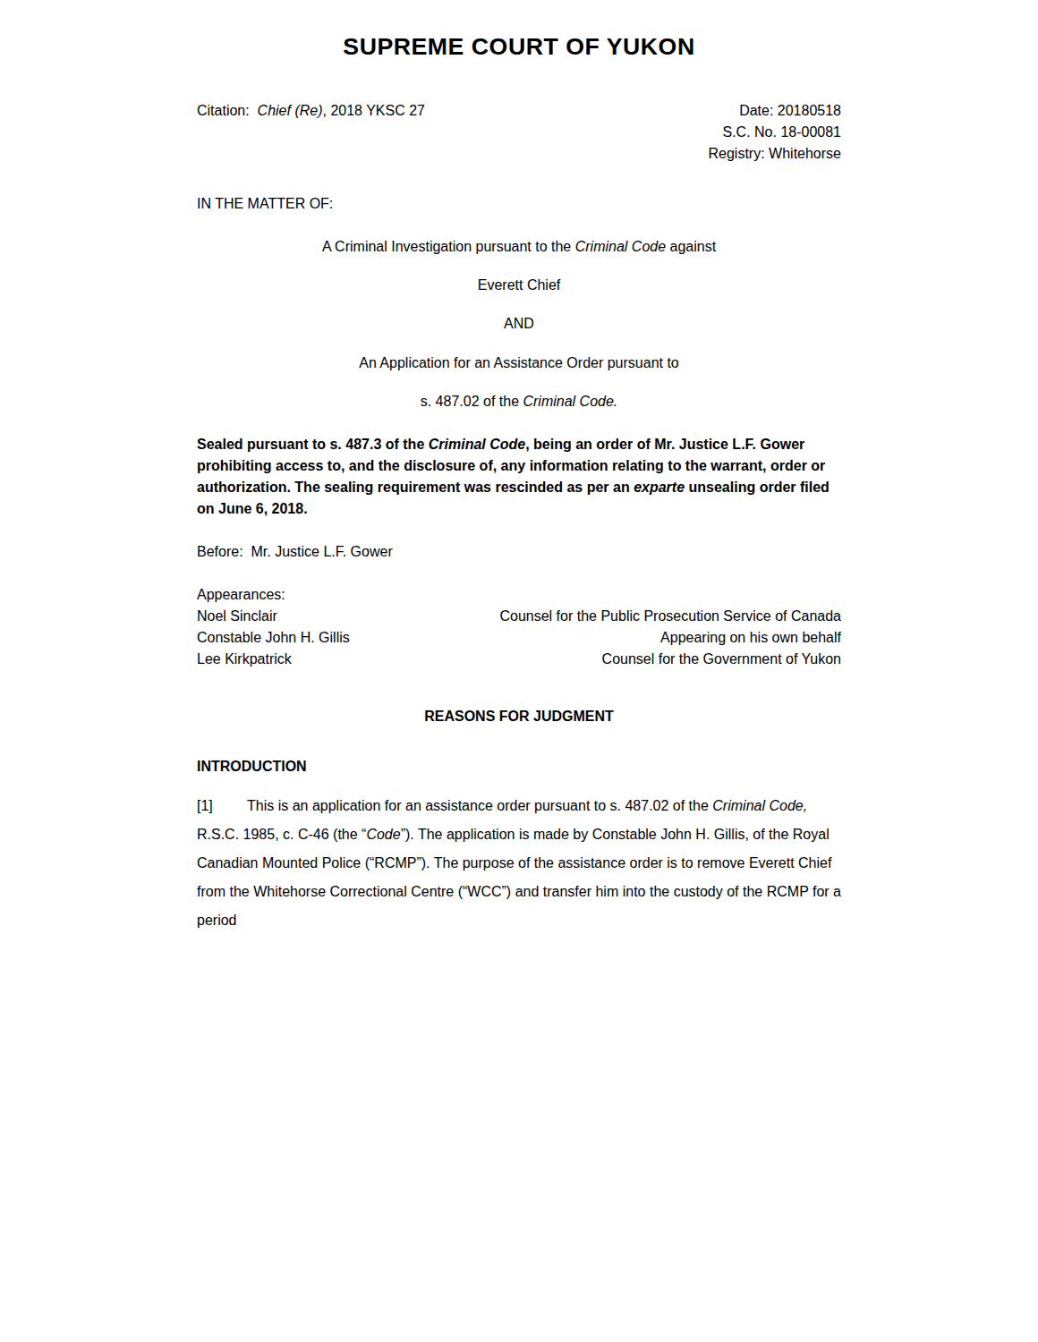SUPREME COURT OF YUKON
Citation: Chief (Re), 2018 YKSC 27
Date: 20180518
S.C. No. 18-00081
Registry: Whitehorse
IN THE MATTER OF:
A Criminal Investigation pursuant to the Criminal Code against
Everett Chief
AND
An Application for an Assistance Order pursuant to
s. 487.02 of the Criminal Code.
Sealed pursuant to s. 487.3 of the Criminal Code, being an order of Mr. Justice L.F. Gower prohibiting access to, and the disclosure of, any information relating to the warrant, order or authorization. The sealing requirement was rescinded as per an exparte unsealing order filed on June 6, 2018.
Before: Mr. Justice L.F. Gower
Appearances:
| Noel Sinclair | Counsel for the Public Prosecution Service of Canada |
| Constable John H. Gillis | Appearing on his own behalf |
| Lee Kirkpatrick | Counsel for the Government of Yukon |
REASONS FOR JUDGMENT
INTRODUCTION
[1] This is an application for an assistance order pursuant to s. 487.02 of the Criminal Code, R.S.C. 1985, c. C-46 (the “Code”). The application is made by Constable John H. Gillis, of the Royal Canadian Mounted Police (“RCMP”). The purpose of the assistance order is to remove Everett Chief from the Whitehorse Correctional Centre (“WCC”) and transfer him into the custody of the RCMP for a period